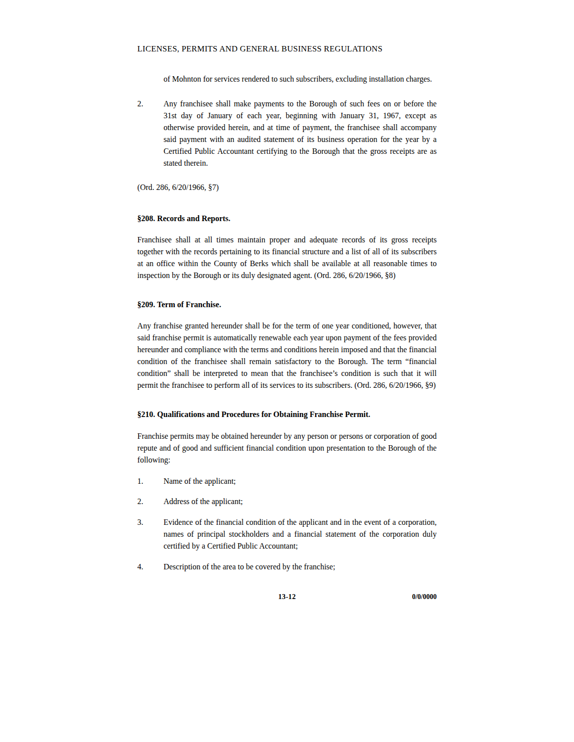LICENSES, PERMITS AND GENERAL BUSINESS REGULATIONS
of Mohnton for services rendered to such subscribers, excluding installation charges.
2.
Any franchisee shall make payments to the Borough of such fees on or before the 31st day of January of each year, beginning with January 31, 1967, except as otherwise provided herein, and at time of payment, the franchisee shall accompany said payment with an audited statement of its business operation for the year by a Certified Public Accountant certifying to the Borough that the gross receipts are as stated therein.
(Ord. 286, 6/20/1966, §7)
§208. Records and Reports.
Franchisee shall at all times maintain proper and adequate records of its gross receipts together with the records pertaining to its financial structure and a list of all of its subscribers at an office within the County of Berks which shall be available at all reasonable times to inspection by the Borough or its duly designated agent. (Ord. 286, 6/20/1966, §8)
§209. Term of Franchise.
Any franchise granted hereunder shall be for the term of one year conditioned, however, that said franchise permit is automatically renewable each year upon payment of the fees provided hereunder and compliance with the terms and conditions herein imposed and that the financial condition of the franchisee shall remain satisfactory to the Borough. The term “financial condition” shall be interpreted to mean that the franchisee’s condition is such that it will permit the franchisee to perform all of its services to its subscribers. (Ord. 286, 6/20/1966, §9)
§210. Qualifications and Procedures for Obtaining Franchise Permit.
Franchise permits may be obtained hereunder by any person or persons or corporation of good repute and of good and sufficient financial condition upon presentation to the Borough of the following:
1.
Name of the applicant;
2.
Address of the applicant;
3.
Evidence of the financial condition of the applicant and in the event of a corporation, names of principal stockholders and a financial statement of the corporation duly certified by a Certified Public Accountant;
4.
Description of the area to be covered by the franchise;
13-12
0/0/0000